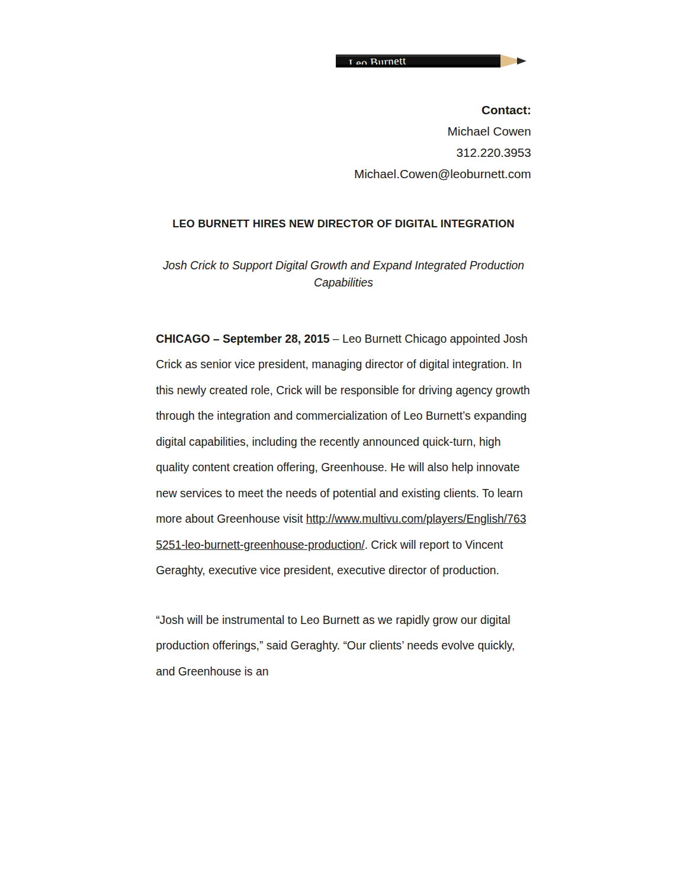Leo Burnett
Contact:
Michael Cowen
312.220.3953
Michael.Cowen@leoburnett.com
LEO BURNETT HIRES NEW DIRECTOR OF DIGITAL INTEGRATION
Josh Crick to Support Digital Growth and Expand Integrated Production Capabilities
CHICAGO – September 28, 2015 – Leo Burnett Chicago appointed Josh Crick as senior vice president, managing director of digital integration. In this newly created role, Crick will be responsible for driving agency growth through the integration and commercialization of Leo Burnett’s expanding digital capabilities, including the recently announced quick-turn, high quality content creation offering, Greenhouse. He will also help innovate new services to meet the needs of potential and existing clients. To learn more about Greenhouse visit http://www.multivu.com/players/English/7635251-leo-burnett-greenhouse-production/. Crick will report to Vincent Geraghty, executive vice president, executive director of production.
“Josh will be instrumental to Leo Burnett as we rapidly grow our digital production offerings,” said Geraghty. “Our clients’ needs evolve quickly, and Greenhouse is an